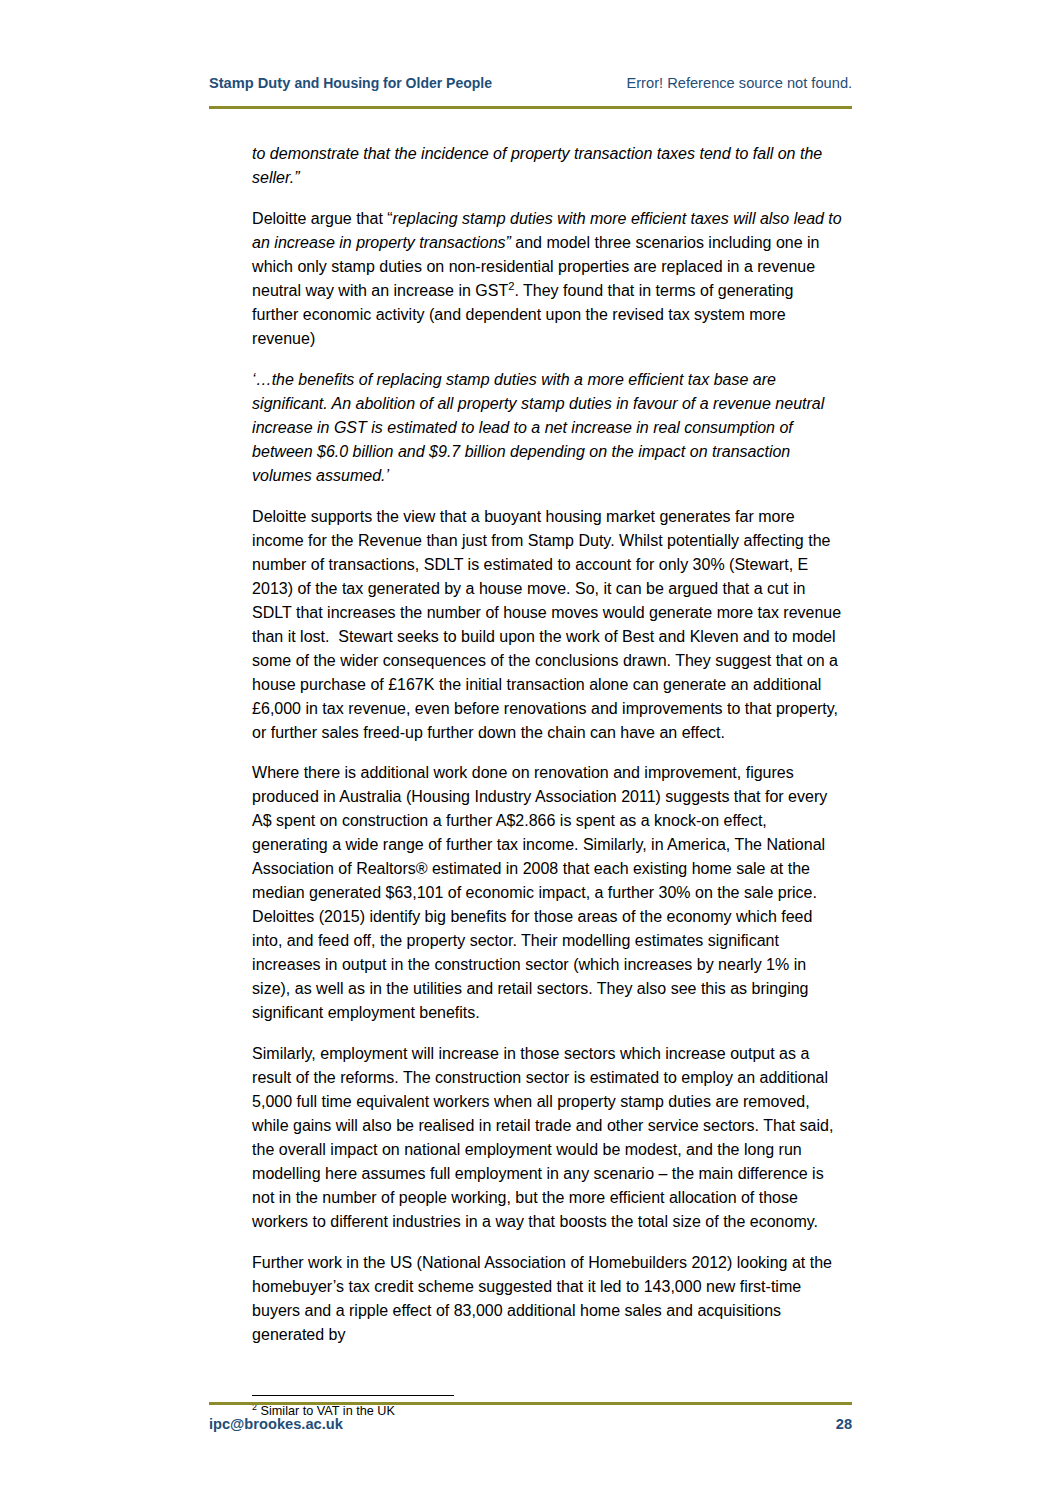Stamp Duty and Housing for Older People
Error! Reference source not found.
to demonstrate that the incidence of property transaction taxes tend to fall on the seller.”
Deloitte argue that “replacing stamp duties with more efficient taxes will also lead to an increase in property transactions” and model three scenarios including one in which only stamp duties on non-residential properties are replaced in a revenue neutral way with an increase in GST2. They found that in terms of generating further economic activity (and dependent upon the revised tax system more revenue)
‘…the benefits of replacing stamp duties with a more efficient tax base are significant. An abolition of all property stamp duties in favour of a revenue neutral increase in GST is estimated to lead to a net increase in real consumption of between $6.0 billion and $9.7 billion depending on the impact on transaction volumes assumed.’
Deloitte supports the view that a buoyant housing market generates far more income for the Revenue than just from Stamp Duty. Whilst potentially affecting the number of transactions, SDLT is estimated to account for only 30% (Stewart, E 2013) of the tax generated by a house move. So, it can be argued that a cut in SDLT that increases the number of house moves would generate more tax revenue than it lost. Stewart seeks to build upon the work of Best and Kleven and to model some of the wider consequences of the conclusions drawn. They suggest that on a house purchase of £167K the initial transaction alone can generate an additional £6,000 in tax revenue, even before renovations and improvements to that property, or further sales freed-up further down the chain can have an effect.
Where there is additional work done on renovation and improvement, figures produced in Australia (Housing Industry Association 2011) suggests that for every A$ spent on construction a further A$2.866 is spent as a knock-on effect, generating a wide range of further tax income. Similarly, in America, The National Association of Realtors® estimated in 2008 that each existing home sale at the median generated $63,101 of economic impact, a further 30% on the sale price. Deloittes (2015) identify big benefits for those areas of the economy which feed into, and feed off, the property sector. Their modelling estimates significant increases in output in the construction sector (which increases by nearly 1% in size), as well as in the utilities and retail sectors. They also see this as bringing significant employment benefits.
Similarly, employment will increase in those sectors which increase output as a result of the reforms. The construction sector is estimated to employ an additional 5,000 full time equivalent workers when all property stamp duties are removed, while gains will also be realised in retail trade and other service sectors. That said, the overall impact on national employment would be modest, and the long run modelling here assumes full employment in any scenario – the main difference is not in the number of people working, but the more efficient allocation of those workers to different industries in a way that boosts the total size of the economy.
Further work in the US (National Association of Homebuilders 2012) looking at the homebuyer’s tax credit scheme suggested that it led to 143,000 new first-time buyers and a ripple effect of 83,000 additional home sales and acquisitions generated by
2 Similar to VAT in the UK
ipc@brookes.ac.uk
28